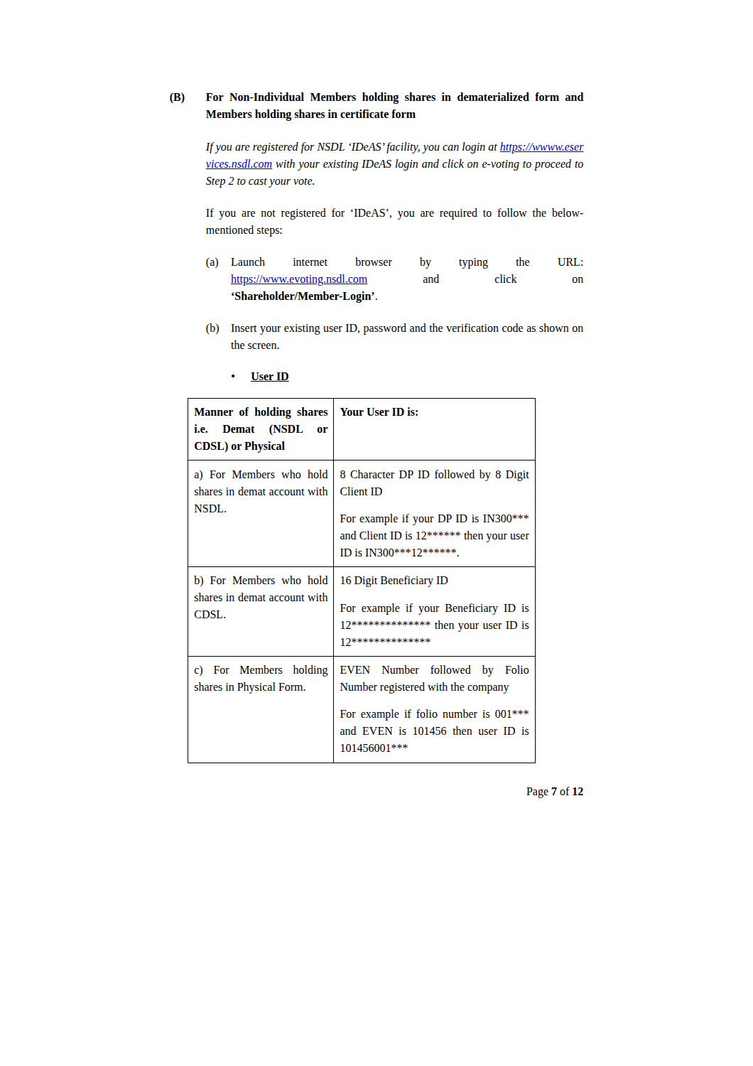(B)
For Non-Individual Members holding shares in dematerialized form and Members holding shares in certificate form
If you are registered for NSDL ‘IDeAS’ facility, you can login at https://wwww.eservices.nsdl.com with your existing IDeAS login and click on e-voting to proceed to Step 2 to cast your vote.
If you are not registered for ‘IDeAS’, you are required to follow the below-mentioned steps:
(a)
Launch internet browser by typing the URL: https://www.evoting.nsdl.com and click on ‘Shareholder/Member-Login’.
(b)
Insert your existing user ID, password and the verification code as shown on the screen.
• User ID
| Manner of holding shares i.e. Demat (NSDL or CDSL) or Physical | Your User ID is: |
| a) For Members who hold shares in demat account with NSDL. | 8 Character DP ID followed by 8 Digit Client ID For example if your DP ID is IN300*** and Client ID is 12****** then your user ID is IN300***12******. |
| b) For Members who hold shares in demat account with CDSL. | 16 Digit Beneficiary ID For example if your Beneficiary ID is 12************** then your user ID is 12************** |
| c) For Members holding shares in Physical Form. | EVEN Number followed by Folio Number registered with the company For example if folio number is 001*** and EVEN is 101456 then user ID is 101456001*** |
Page 7 of 12